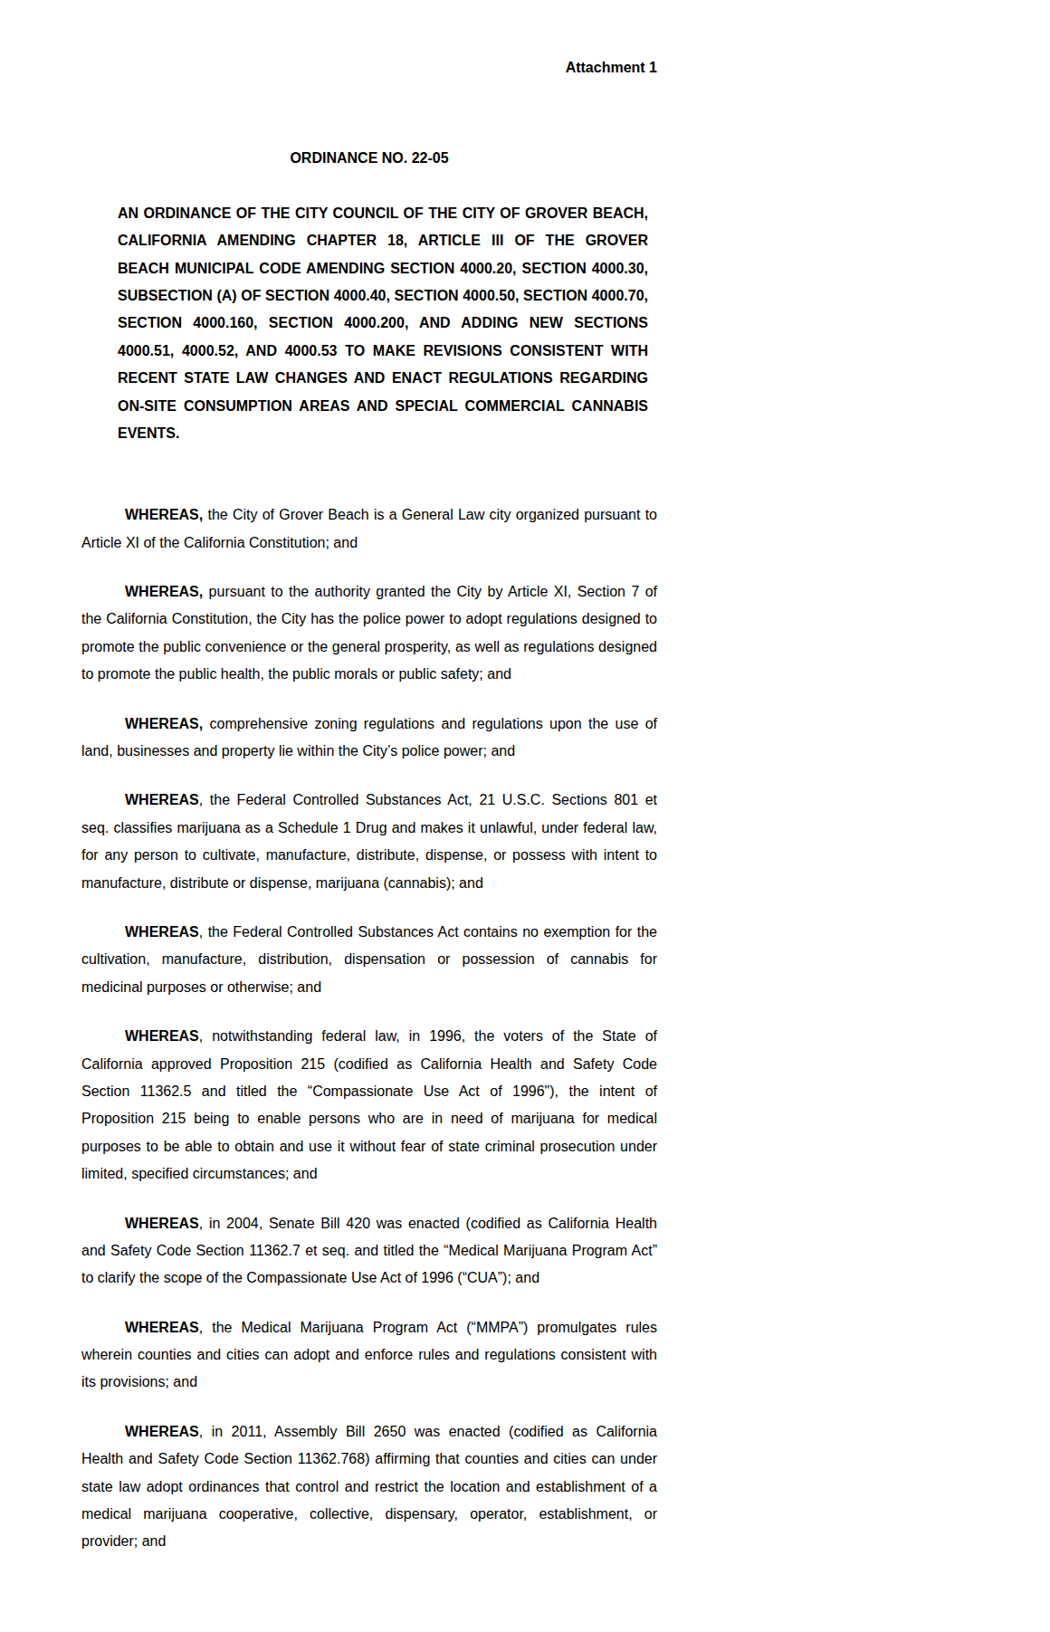Attachment 1
ORDINANCE NO. 22-05
AN ORDINANCE OF THE CITY COUNCIL OF THE CITY OF GROVER BEACH, CALIFORNIA AMENDING CHAPTER 18, ARTICLE III OF THE GROVER BEACH MUNICIPAL CODE AMENDING SECTION 4000.20, SECTION 4000.30, SUBSECTION (A) OF SECTION 4000.40, SECTION 4000.50, SECTION 4000.70, SECTION 4000.160, SECTION 4000.200, AND ADDING NEW SECTIONS 4000.51, 4000.52, AND 4000.53 TO MAKE REVISIONS CONSISTENT WITH RECENT STATE LAW CHANGES AND ENACT REGULATIONS REGARDING ON-SITE CONSUMPTION AREAS AND SPECIAL COMMERCIAL CANNABIS EVENTS.
WHEREAS, the City of Grover Beach is a General Law city organized pursuant to Article XI of the California Constitution; and
WHEREAS, pursuant to the authority granted the City by Article XI, Section 7 of the California Constitution, the City has the police power to adopt regulations designed to promote the public convenience or the general prosperity, as well as regulations designed to promote the public health, the public morals or public safety; and
WHEREAS, comprehensive zoning regulations and regulations upon the use of land, businesses and property lie within the City’s police power; and
WHEREAS, the Federal Controlled Substances Act, 21 U.S.C. Sections 801 et seq. classifies marijuana as a Schedule 1 Drug and makes it unlawful, under federal law, for any person to cultivate, manufacture, distribute, dispense, or possess with intent to manufacture, distribute or dispense, marijuana (cannabis); and
WHEREAS, the Federal Controlled Substances Act contains no exemption for the cultivation, manufacture, distribution, dispensation or possession of cannabis for medicinal purposes or otherwise; and
WHEREAS, notwithstanding federal law, in 1996, the voters of the State of California approved Proposition 215 (codified as California Health and Safety Code Section 11362.5 and titled the “Compassionate Use Act of 1996"), the intent of Proposition 215 being to enable persons who are in need of marijuana for medical purposes to be able to obtain and use it without fear of state criminal prosecution under limited, specified circumstances; and
WHEREAS, in 2004, Senate Bill 420 was enacted (codified as California Health and Safety Code Section 11362.7 et seq. and titled the “Medical Marijuana Program Act” to clarify the scope of the Compassionate Use Act of 1996 (“CUA”); and
WHEREAS, the Medical Marijuana Program Act (“MMPA”) promulgates rules wherein counties and cities can adopt and enforce rules and regulations consistent with its provisions; and
WHEREAS, in 2011, Assembly Bill 2650 was enacted (codified as California Health and Safety Code Section 11362.768) affirming that counties and cities can under state law adopt ordinances that control and restrict the location and establishment of a medical marijuana cooperative, collective, dispensary, operator, establishment, or provider; and